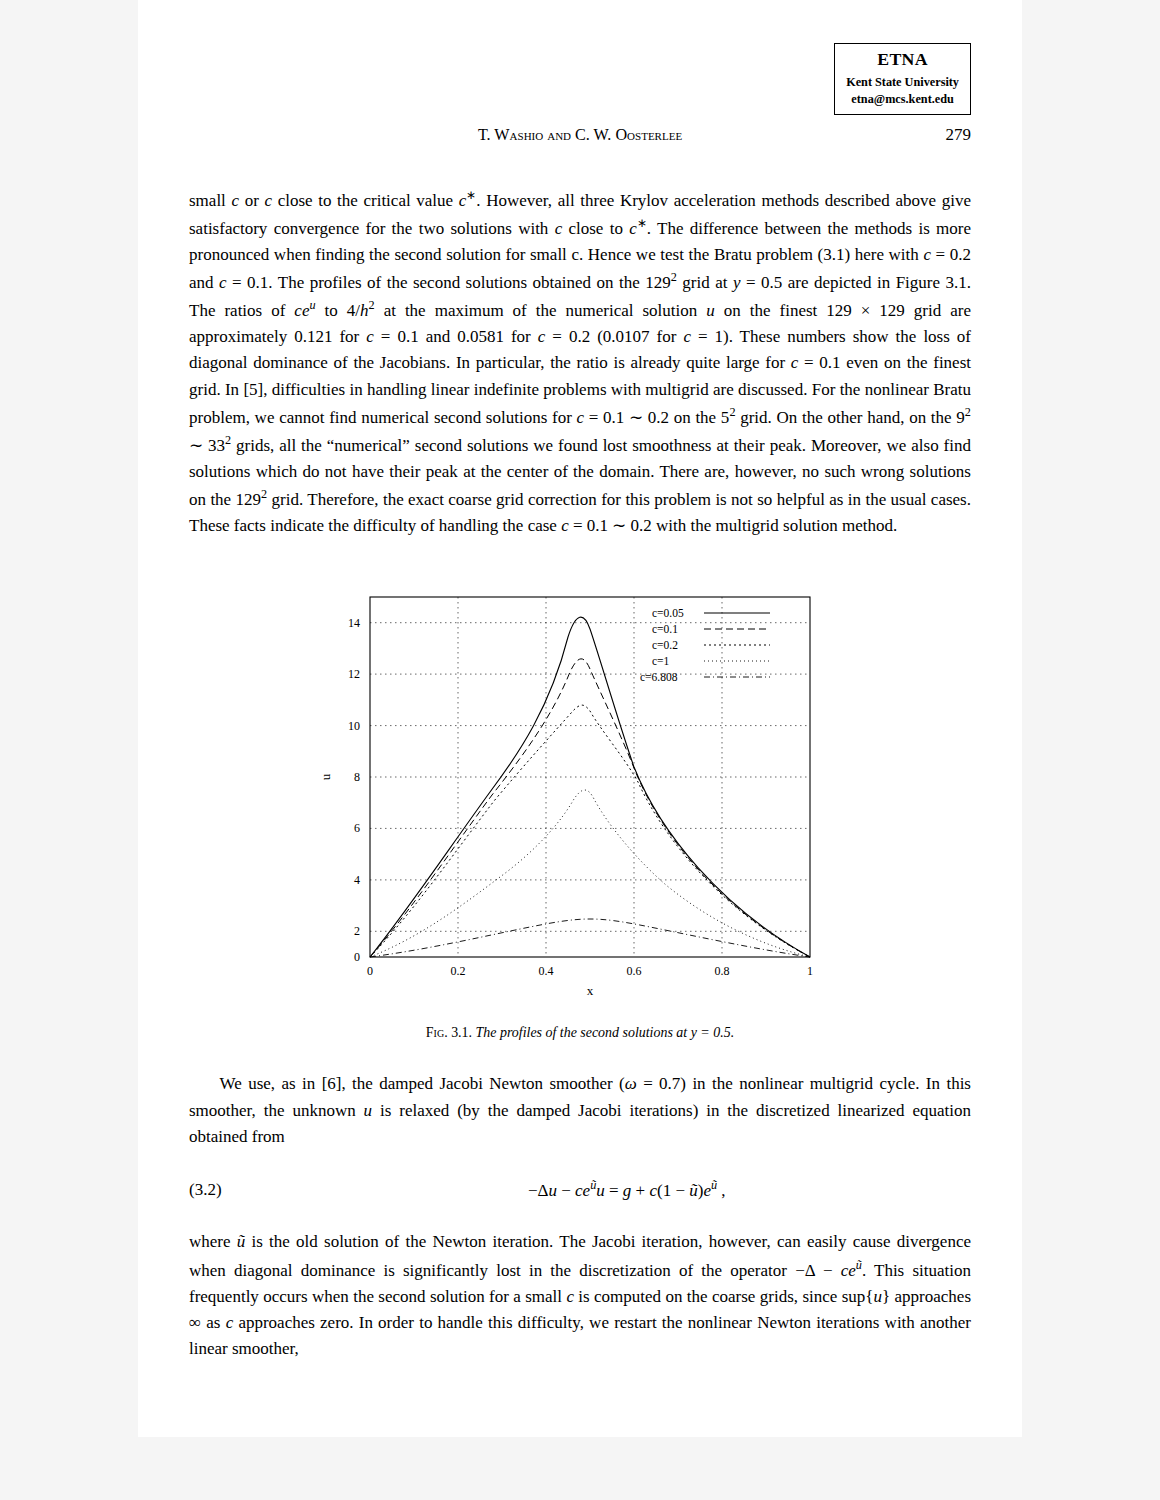ETNA Kent State University
etna@mcs.kent.edu
T. Washio and C. W. Oosterlee 279
small c or c close to the critical value c∗. However, all three Krylov acceleration methods described above give satisfactory convergence for the two solutions with c close to c∗. The difference between the methods is more pronounced when finding the second solution for small c. Hence we test the Bratu problem (3.1) here with c = 0.2 and c = 0.1. The profiles of the second solutions obtained on the 1292 grid at y = 0.5 are depicted in Figure 3.1. The ratios of ceu to 4/h2 at the maximum of the numerical solution u on the finest 129 × 129 grid are approximately 0.121 for c = 0.1 and 0.0581 for c = 0.2 (0.0107 for c = 1). These numbers show the loss of diagonal dominance of the Jacobians. In particular, the ratio is already quite large for c = 0.1 even on the finest grid. In [5], difficulties in handling linear indefinite problems with multigrid are discussed. For the nonlinear Bratu problem, we cannot find numerical second solutions for c = 0.1 ∼ 0.2 on the 52 grid. On the other hand, on the 92 ∼ 332 grids, all the “numerical” second solutions we found lost smoothness at their peak. Moreover, we also find solutions which do not have their peak at the center of the domain. There are, however, no such wrong solutions on the 1292 grid. Therefore, the exact coarse grid correction for this problem is not so helpful as in the usual cases. These facts indicate the difficulty of handling the case c = 0.1 ∼ 0.2 with the multigrid solution method.
0 2 4 6 8 10 12 14 0 0.2 0.4 0.6 0.8 1 x u c=0.05 c=0.1 c=0.2 c=1 c=6.808
Fig. 3.1. The profiles of the second solutions at y = 0.5.
We use, as in [6], the damped Jacobi Newton smoother (ω = 0.7) in the nonlinear multigrid cycle. In this smoother, the unknown u is relaxed (by the damped Jacobi iterations) in the discretized linearized equation obtained from
(3.2) −Δu − ceũu = g + c(1 − ũ)eũ ,
where ũ is the old solution of the Newton iteration. The Jacobi iteration, however, can easily cause divergence when diagonal dominance is significantly lost in the discretization of the operator −Δ − ceũ. This situation frequently occurs when the second solution for a small c is computed on the coarse grids, since sup{u} approaches ∞ as c approaches zero. In order to handle this difficulty, we restart the nonlinear Newton iterations with another linear smoother,